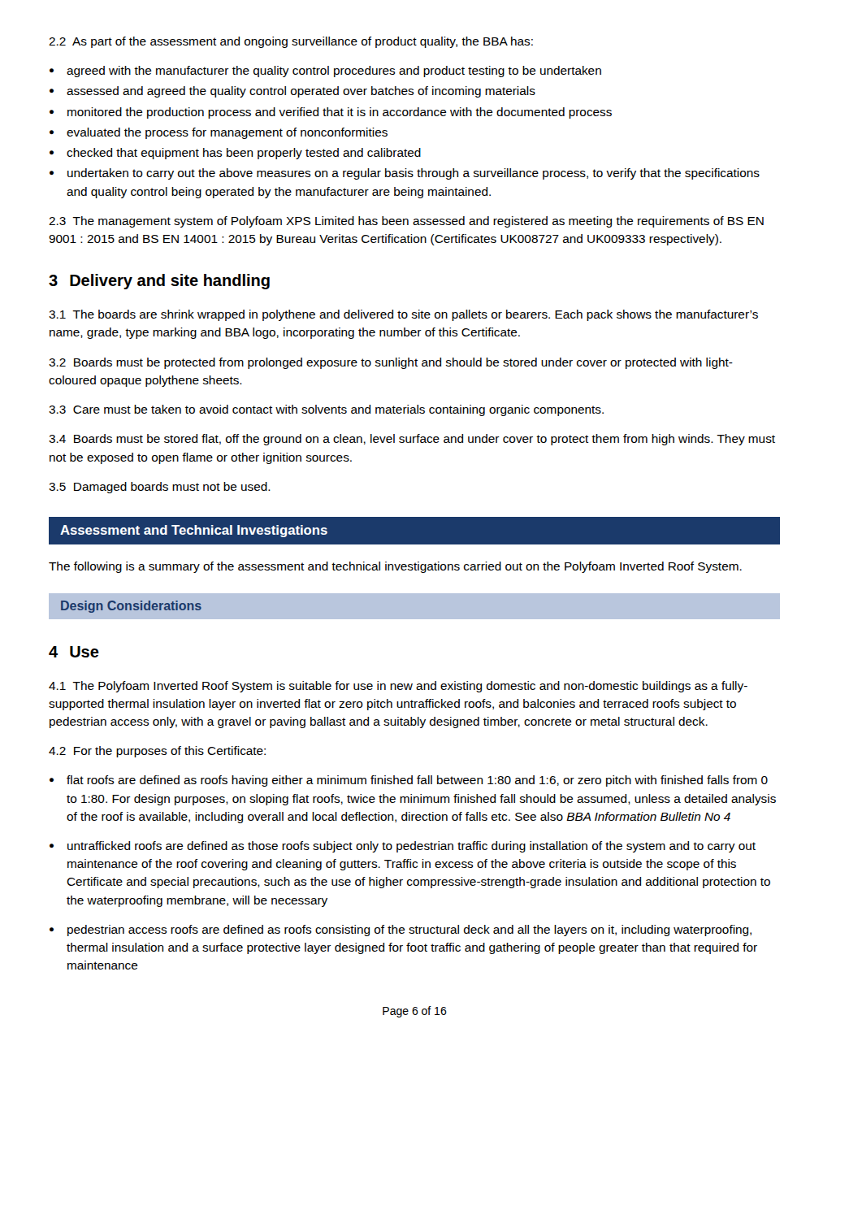2.2 As part of the assessment and ongoing surveillance of product quality, the BBA has:
agreed with the manufacturer the quality control procedures and product testing to be undertaken
assessed and agreed the quality control operated over batches of incoming materials
monitored the production process and verified that it is in accordance with the documented process
evaluated the process for management of nonconformities
checked that equipment has been properly tested and calibrated
undertaken to carry out the above measures on a regular basis through a surveillance process, to verify that the specifications and quality control being operated by the manufacturer are being maintained.
2.3 The management system of Polyfoam XPS Limited has been assessed and registered as meeting the requirements of BS EN 9001 : 2015 and BS EN 14001 : 2015 by Bureau Veritas Certification (Certificates UK008727 and UK009333 respectively).
3 Delivery and site handling
3.1 The boards are shrink wrapped in polythene and delivered to site on pallets or bearers. Each pack shows the manufacturer’s name, grade, type marking and BBA logo, incorporating the number of this Certificate.
3.2 Boards must be protected from prolonged exposure to sunlight and should be stored under cover or protected with light-coloured opaque polythene sheets.
3.3 Care must be taken to avoid contact with solvents and materials containing organic components.
3.4 Boards must be stored flat, off the ground on a clean, level surface and under cover to protect them from high winds. They must not be exposed to open flame or other ignition sources.
3.5 Damaged boards must not be used.
Assessment and Technical Investigations
The following is a summary of the assessment and technical investigations carried out on the Polyfoam Inverted Roof System.
Design Considerations
4 Use
4.1 The Polyfoam Inverted Roof System is suitable for use in new and existing domestic and non-domestic buildings as a fully-supported thermal insulation layer on inverted flat or zero pitch untrafficked roofs, and balconies and terraced roofs subject to pedestrian access only, with a gravel or paving ballast and a suitably designed timber, concrete or metal structural deck.
4.2 For the purposes of this Certificate:
flat roofs are defined as roofs having either a minimum finished fall between 1:80 and 1:6, or zero pitch with finished falls from 0 to 1:80. For design purposes, on sloping flat roofs, twice the minimum finished fall should be assumed, unless a detailed analysis of the roof is available, including overall and local deflection, direction of falls etc. See also BBA Information Bulletin No 4
untrafficked roofs are defined as those roofs subject only to pedestrian traffic during installation of the system and to carry out maintenance of the roof covering and cleaning of gutters. Traffic in excess of the above criteria is outside the scope of this Certificate and special precautions, such as the use of higher compressive-strength-grade insulation and additional protection to the waterproofing membrane, will be necessary
pedestrian access roofs are defined as roofs consisting of the structural deck and all the layers on it, including waterproofing, thermal insulation and a surface protective layer designed for foot traffic and gathering of people greater than that required for maintenance
Page 6 of 16